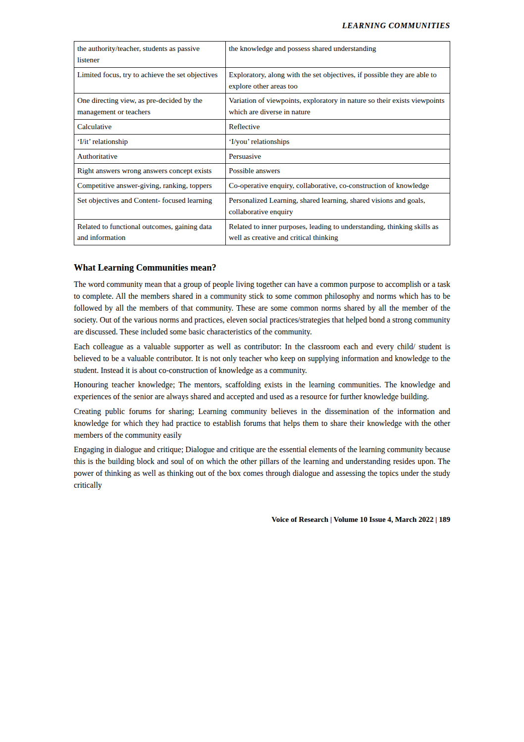LEARNING COMMUNITIES
| the authority/teacher, students as passive listener | the knowledge and possess shared understanding |
| Limited focus, try to achieve the set objectives | Exploratory, along with the set objectives, if possible they are able to explore other areas too |
| One directing view, as pre-decided by the management or teachers | Variation of viewpoints, exploratory in nature so their exists viewpoints which are diverse in nature |
| Calculative | Reflective |
| ‘I/it’ relationship | ‘I/you’ relationships |
| Authoritative | Persuasive |
| Right answers wrong answers concept exists | Possible answers |
| Competitive answer-giving, ranking, toppers | Co-operative enquiry, collaborative, co-construction of knowledge |
| Set objectives and Content- focused learning | Personalized Learning, shared learning, shared visions and goals, collaborative enquiry |
| Related to functional outcomes, gaining data and information | Related to inner purposes, leading to understanding, thinking skills as well as creative and critical thinking |
What Learning Communities mean?
The word community mean that a group of people living together can have a common purpose to accomplish or a task to complete. All the members shared in a community stick to some common philosophy and norms which has to be followed by all the members of that community. These are some common norms shared by all the member of the society. Out of the various norms and practices, eleven social practices/strategies that helped bond a strong community are discussed. These included some basic characteristics of the community.
Each colleague as a valuable supporter as well as contributor: In the classroom each and every child/ student is believed to be a valuable contributor. It is not only teacher who keep on supplying information and knowledge to the student. Instead it is about co-construction of knowledge as a community.
Honouring teacher knowledge; The mentors, scaffolding exists in the learning communities. The knowledge and experiences of the senior are always shared and accepted and used as a resource for further knowledge building.
Creating public forums for sharing; Learning community believes in the dissemination of the information and knowledge for which they had practice to establish forums that helps them to share their knowledge with the other members of the community easily
Engaging in dialogue and critique; Dialogue and critique are the essential elements of the learning community because this is the building block and soul of on which the other pillars of the learning and understanding resides upon. The power of thinking as well as thinking out of the box comes through dialogue and assessing the topics under the study critically
Voice of Research | Volume 10 Issue 4, March 2022 | 189